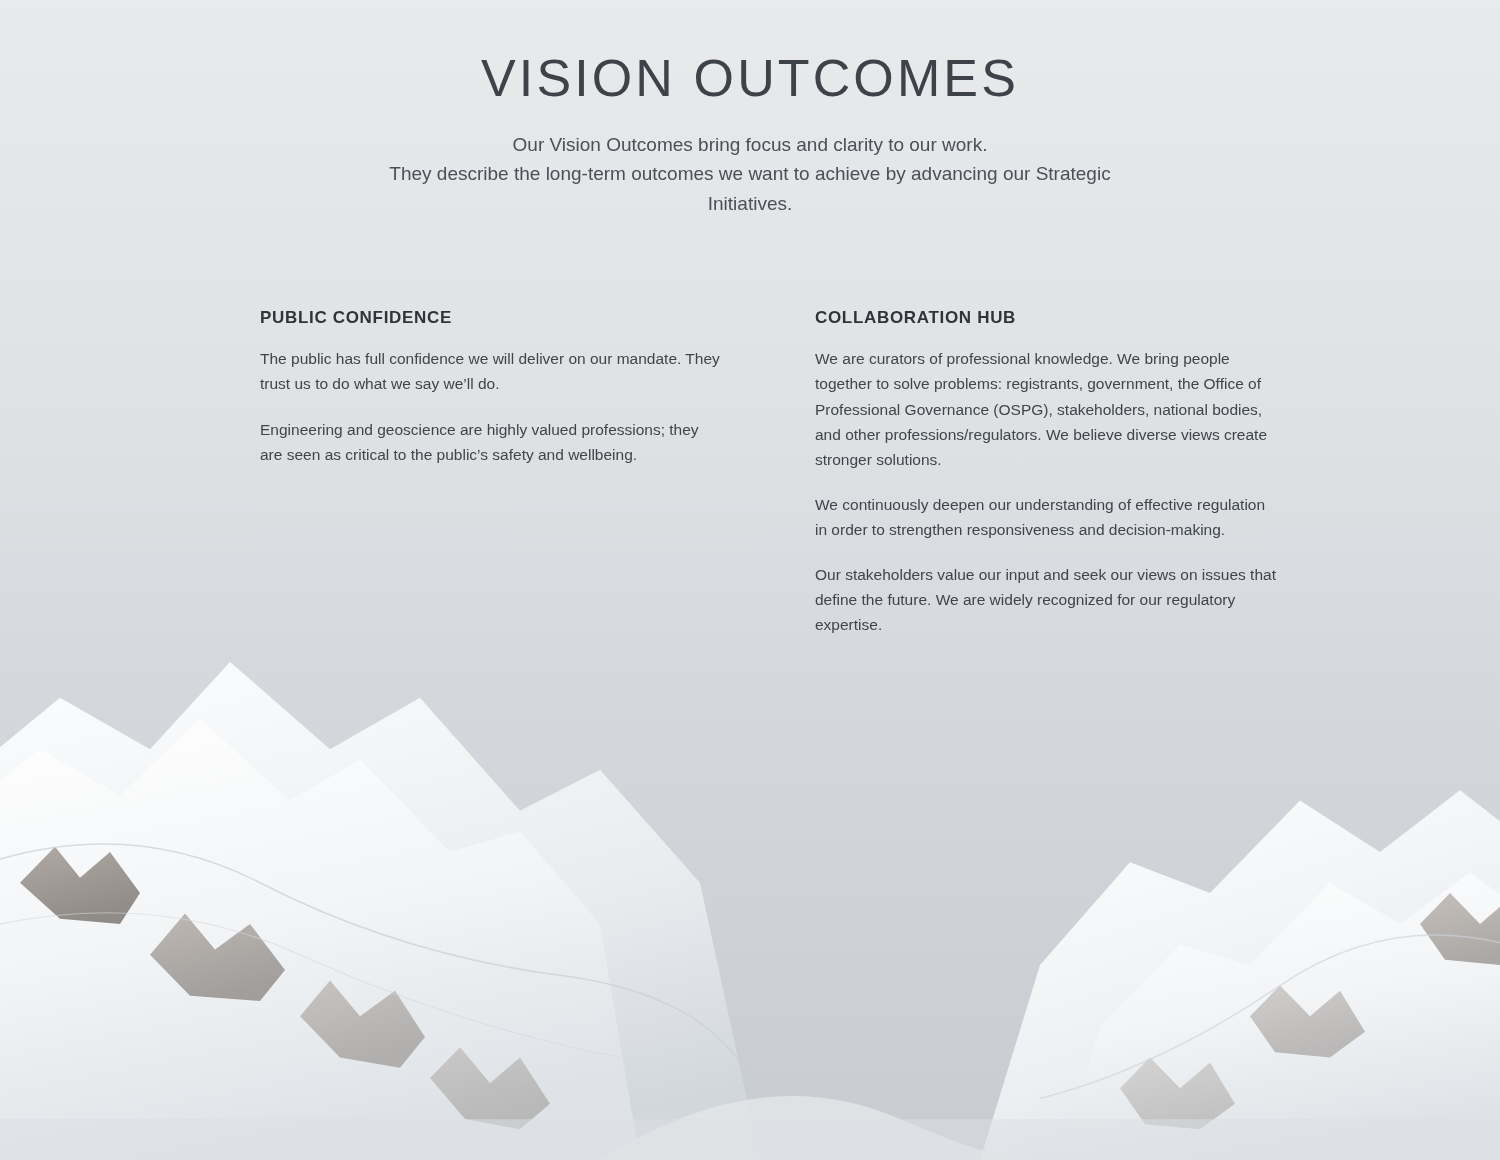Vision Outcomes
Our Vision Outcomes bring focus and clarity to our work.
They describe the long-term outcomes we want to achieve by advancing our Strategic Initiatives.
Public Confidence
The public has full confidence we will deliver on our mandate. They trust us to do what we say we’ll do.
Engineering and geoscience are highly valued professions; they are seen as critical to the public’s safety and wellbeing.
Collaboration Hub
We are curators of professional knowledge. We bring people together to solve problems: registrants, government, the Office of Professional Governance (OSPG), stakeholders, national bodies, and other professions/regulators. We believe diverse views create stronger solutions.
We continuously deepen our understanding of effective regulation in order to strengthen responsiveness and decision-making.
Our stakeholders value our input and seek our views on issues that define the future. We are widely recognized for our regulatory expertise.